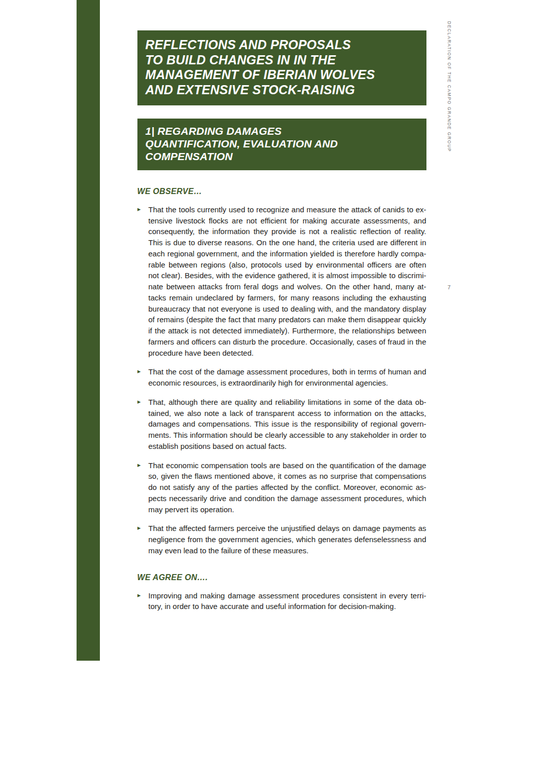Reflections and Proposals
to Build Changes in in the
Management of Iberian Wolves
and Extensive Stock-Raising
1| Regarding Damages
Quantification, Evaluation and
Compensation
We observe…
That the tools currently used to recognize and measure the attack of canids to extensive livestock flocks are not efficient for making accurate assessments, and consequently, the information they provide is not a realistic reflection of reality. This is due to diverse reasons. On the one hand, the criteria used are different in each regional government, and the information yielded is therefore hardly comparable between regions (also, protocols used by environmental officers are often not clear). Besides, with the evidence gathered, it is almost impossible to discriminate between attacks from feral dogs and wolves. On the other hand, many attacks remain undeclared by farmers, for many reasons including the exhausting bureaucracy that not everyone is used to dealing with, and the mandatory display of remains (despite the fact that many predators can make them disappear quickly if the attack is not detected immediately). Furthermore, the relationships between farmers and officers can disturb the procedure. Occasionally, cases of fraud in the procedure have been detected.
That the cost of the damage assessment procedures, both in terms of human and economic resources, is extraordinarily high for environmental agencies.
That, although there are quality and reliability limitations in some of the data obtained, we also note a lack of transparent access to information on the attacks, damages and compensations. This issue is the responsibility of regional governments. This information should be clearly accessible to any stakeholder in order to establish positions based on actual facts.
That economic compensation tools are based on the quantification of the damage so, given the flaws mentioned above, it comes as no surprise that compensations do not satisfy any of the parties affected by the conflict. Moreover, economic aspects necessarily drive and condition the damage assessment procedures, which may pervert its operation.
That the affected farmers perceive the unjustified delays on damage payments as negligence from the government agencies, which generates defenselessness and may even lead to the failure of these measures.
We agree on….
Improving and making damage assessment procedures consistent in every territory, in order to have accurate and useful information for decision-making.
Declaration of the Campo Grande Group
7